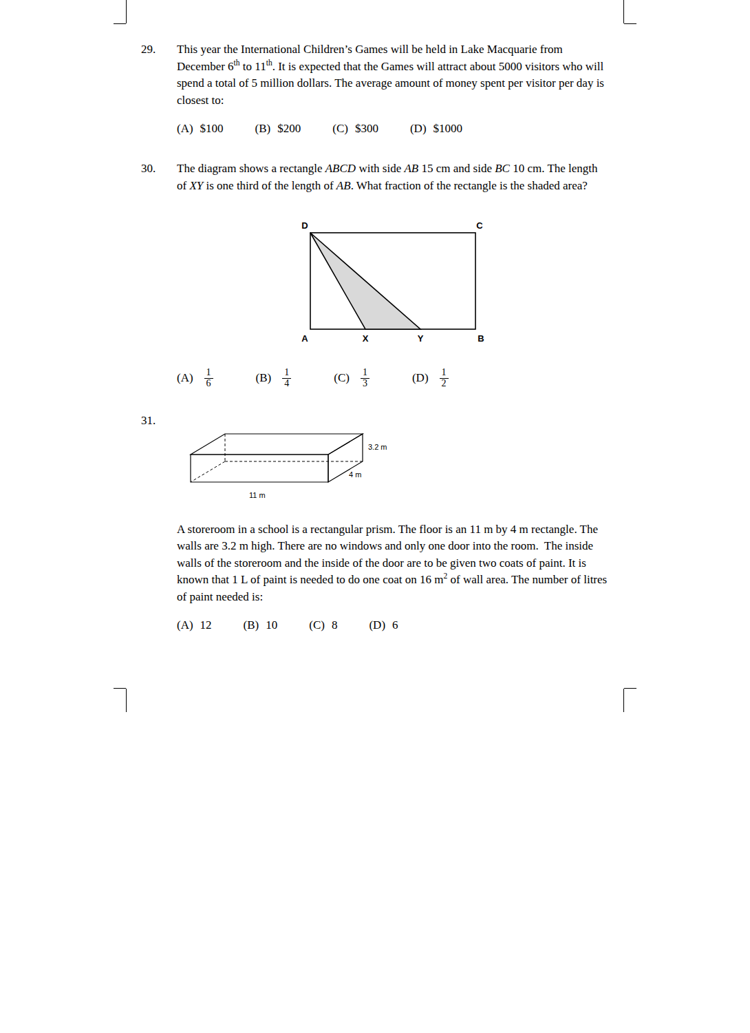29.
This year the International Children’s Games will be held in Lake Macquarie from December 6th to 11th. It is expected that the Games will attract about 5000 visitors who will spend a total of 5 million dollars. The average amount of money spent per visitor per day is closest to:
(A)$100 (B)$200 (C)$300 (D)$1000
30.
The diagram shows a rectangle ABCD with side AB 15 cm and side BC 10 cm. The length of XY is one third of the length of AB. What fraction of the rectangle is the shaded area?
shaded triangle D, X, Y (X at 1/3 along AB from A? positions per figure) D C A X Y B
(A) 16 (B) 14 (C) 13 (D) 12
31.
3.2 m 4 m 11 m
A storeroom in a school is a rectangular prism. The floor is an 11 m by 4 m rectangle. The walls are 3.2 m high. There are no windows and only one door into the room. The inside walls of the storeroom and the inside of the door are to be given two coats of paint. It is known that 1 L of paint is needed to do one coat on 16 m2 of wall area. The number of litres of paint needed is:
(A) 12 (B) 10 (C) 8 (D) 6